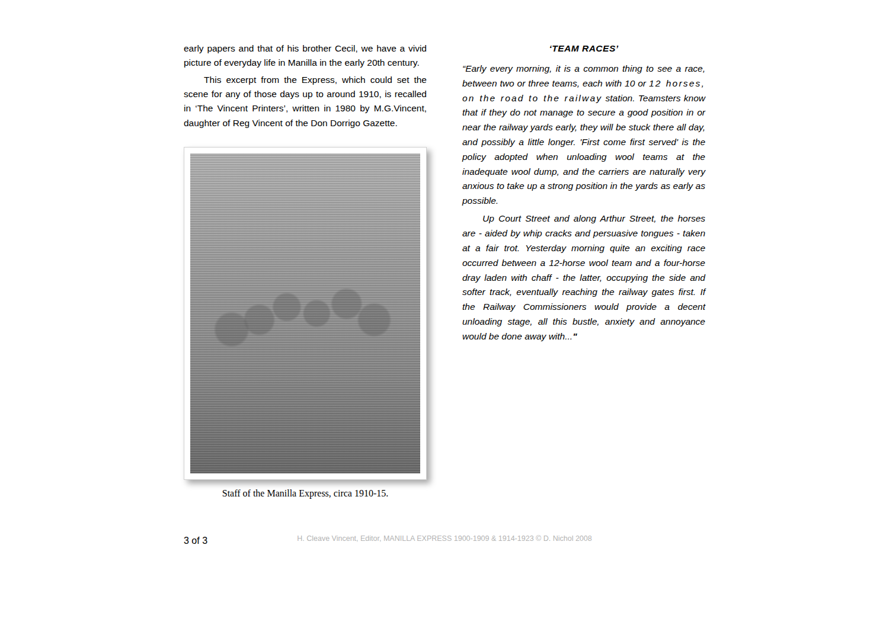early papers and that of his brother Cecil, we have a vivid picture of everyday life in Manilla in the early 20th century.
This excerpt from the Express, which could set the scene for any of those days up to around 1910, is recalled in ‘The Vincent Printers’, written in 1980 by M.G.Vincent, daughter of Reg Vincent of the Don Dorrigo Gazette.
Staff of the Manilla Express, circa 1910-15.
‘TEAM RACES’
“Early every morning, it is a common thing to see a race, between two or three teams, each with 10 or 12 horses, on the road to the railway station. Teamsters know that if they do not manage to secure a good position in or near the railway yards early, they will be stuck there all day, and possibly a little longer. 'First come first served' is the policy adopted when unloading wool teams at the inadequate wool dump, and the carriers are naturally very anxious to take up a strong position in the yards as early as possible.
Up Court Street and along Arthur Street, the horses are - aided by whip cracks and persuasive tongues - taken at a fair trot. Yesterday morning quite an exciting race occurred between a 12-horse wool team and a four-horse dray laden with chaff - the latter, occupying the side and softer track, eventually reaching the railway gates first. If the Railway Commissioners would provide a decent unloading stage, all this bustle, anxiety and annoyance would be done away with..."
3 of 3
H. Cleave Vincent, Editor, MANILLA EXPRESS 1900-1909 & 1914-1923 © D. Nichol 2008